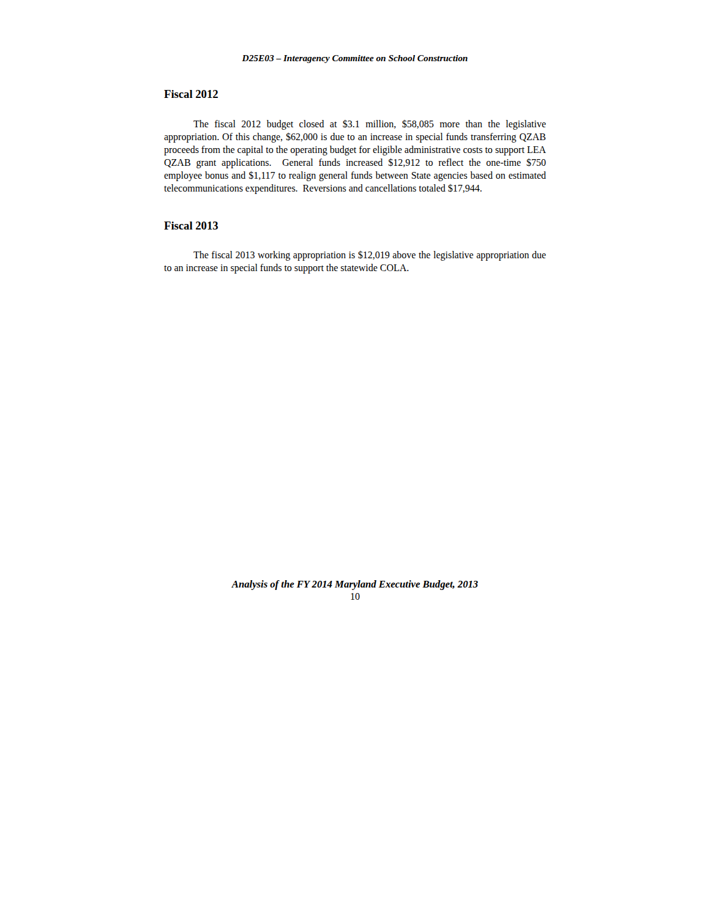D25E03 – Interagency Committee on School Construction
Fiscal 2012
The fiscal 2012 budget closed at $3.1 million, $58,085 more than the legislative appropriation. Of this change, $62,000 is due to an increase in special funds transferring QZAB proceeds from the capital to the operating budget for eligible administrative costs to support LEA QZAB grant applications. General funds increased $12,912 to reflect the one-time $750 employee bonus and $1,117 to realign general funds between State agencies based on estimated telecommunications expenditures. Reversions and cancellations totaled $17,944.
Fiscal 2013
The fiscal 2013 working appropriation is $12,019 above the legislative appropriation due to an increase in special funds to support the statewide COLA.
Analysis of the FY 2014 Maryland Executive Budget, 2013
10